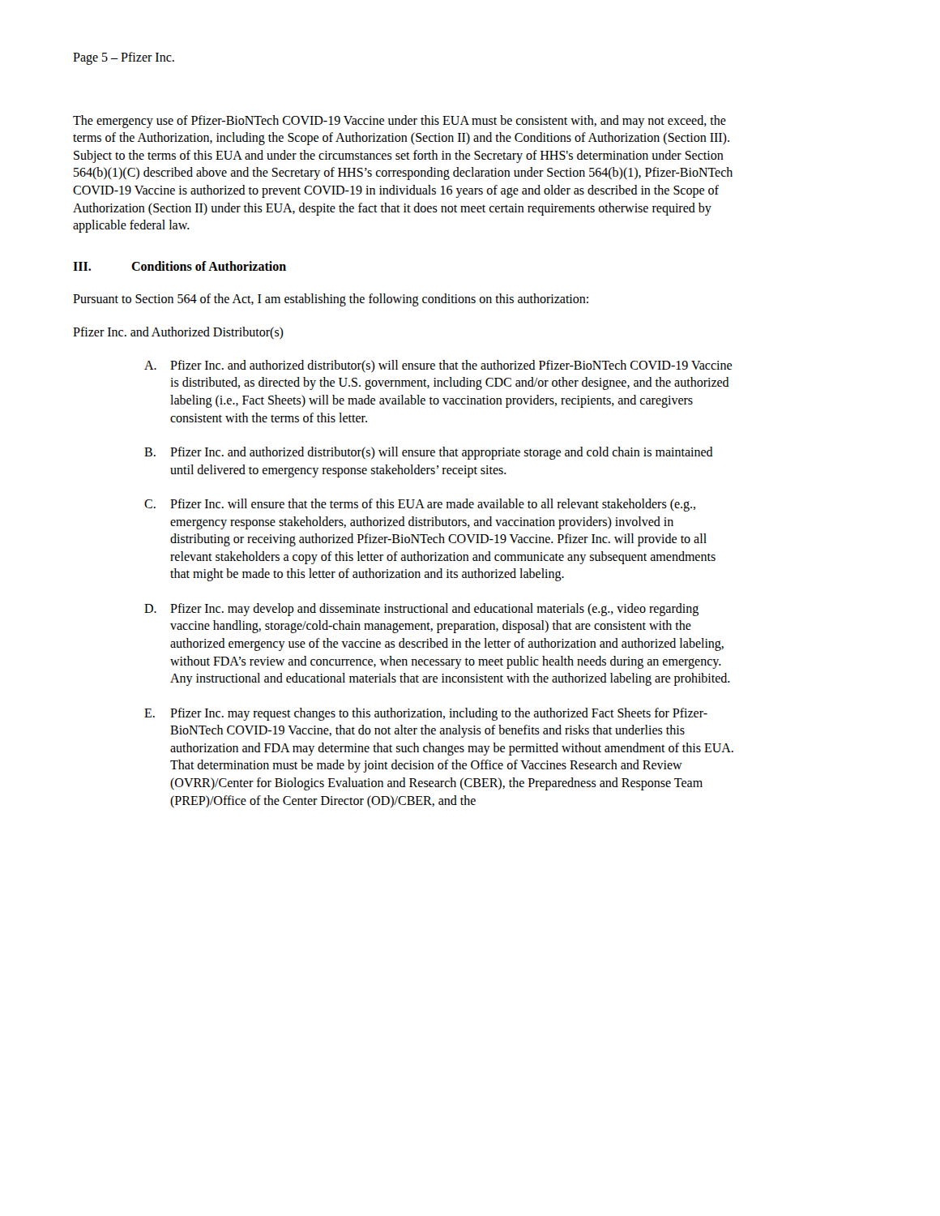Page 5 – Pfizer Inc.
The emergency use of Pfizer-BioNTech COVID-19 Vaccine under this EUA must be consistent with, and may not exceed, the terms of the Authorization, including the Scope of Authorization (Section II) and the Conditions of Authorization (Section III). Subject to the terms of this EUA and under the circumstances set forth in the Secretary of HHS's determination under Section 564(b)(1)(C) described above and the Secretary of HHS’s corresponding declaration under Section 564(b)(1), Pfizer-BioNTech COVID-19 Vaccine is authorized to prevent COVID-19 in individuals 16 years of age and older as described in the Scope of Authorization (Section II) under this EUA, despite the fact that it does not meet certain requirements otherwise required by applicable federal law.
III. Conditions of Authorization
Pursuant to Section 564 of the Act, I am establishing the following conditions on this authorization:
Pfizer Inc. and Authorized Distributor(s)
A. Pfizer Inc. and authorized distributor(s) will ensure that the authorized Pfizer-BioNTech COVID-19 Vaccine is distributed, as directed by the U.S. government, including CDC and/or other designee, and the authorized labeling (i.e., Fact Sheets) will be made available to vaccination providers, recipients, and caregivers consistent with the terms of this letter.
B. Pfizer Inc. and authorized distributor(s) will ensure that appropriate storage and cold chain is maintained until delivered to emergency response stakeholders’ receipt sites.
C. Pfizer Inc. will ensure that the terms of this EUA are made available to all relevant stakeholders (e.g., emergency response stakeholders, authorized distributors, and vaccination providers) involved in distributing or receiving authorized Pfizer-BioNTech COVID-19 Vaccine. Pfizer Inc. will provide to all relevant stakeholders a copy of this letter of authorization and communicate any subsequent amendments that might be made to this letter of authorization and its authorized labeling.
D. Pfizer Inc. may develop and disseminate instructional and educational materials (e.g., video regarding vaccine handling, storage/cold-chain management, preparation, disposal) that are consistent with the authorized emergency use of the vaccine as described in the letter of authorization and authorized labeling, without FDA’s review and concurrence, when necessary to meet public health needs during an emergency. Any instructional and educational materials that are inconsistent with the authorized labeling are prohibited.
E. Pfizer Inc. may request changes to this authorization, including to the authorized Fact Sheets for Pfizer-BioNTech COVID-19 Vaccine, that do not alter the analysis of benefits and risks that underlies this authorization and FDA may determine that such changes may be permitted without amendment of this EUA. That determination must be made by joint decision of the Office of Vaccines Research and Review (OVRR)/Center for Biologics Evaluation and Research (CBER), the Preparedness and Response Team (PREP)/Office of the Center Director (OD)/CBER, and the